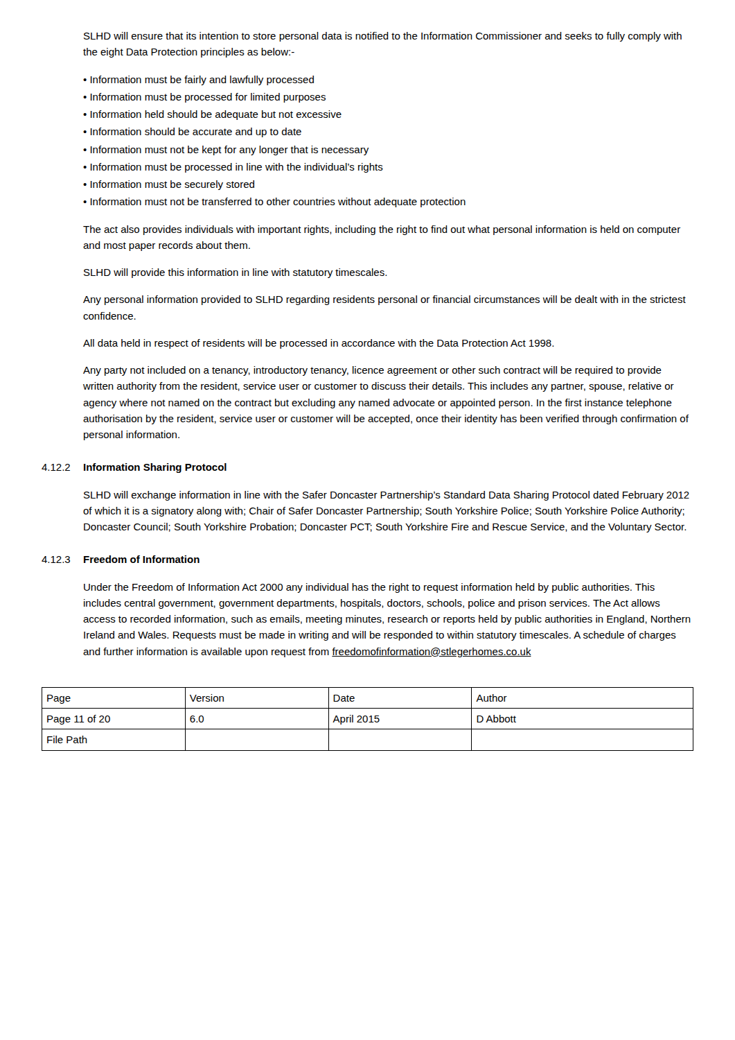SLHD will ensure that its intention to store personal data is notified to the Information Commissioner and seeks to fully comply with the eight Data Protection principles as below:-
Information must be fairly and lawfully processed
Information must be processed for limited purposes
Information held should be adequate but not excessive
Information should be accurate and up to date
Information must not be kept for any longer that is necessary
Information must be processed in line with the individual’s rights
Information must be securely stored
Information must not be transferred to other countries without adequate protection
The act also provides individuals with important rights, including the right to find out what personal information is held on computer and most paper records about them.
SLHD will provide this information in line with statutory timescales.
Any personal information provided to SLHD regarding residents personal or financial circumstances will be dealt with in the strictest confidence.
All data held in respect of residents will be processed in accordance with the Data Protection Act 1998.
Any party not included on a tenancy, introductory tenancy, licence agreement or other such contract will be required to provide written authority from the resident, service user or customer to discuss their details. This includes any partner, spouse, relative or agency where not named on the contract but excluding any named advocate or appointed person. In the first instance telephone authorisation by the resident, service user or customer will be accepted, once their identity has been verified through confirmation of personal information.
4.12.2 Information Sharing Protocol
SLHD will exchange information in line with the Safer Doncaster Partnership’s Standard Data Sharing Protocol dated February 2012 of which it is a signatory along with; Chair of Safer Doncaster Partnership; South Yorkshire Police; South Yorkshire Police Authority; Doncaster Council; South Yorkshire Probation; Doncaster PCT; South Yorkshire Fire and Rescue Service, and the Voluntary Sector.
4.12.3 Freedom of Information
Under the Freedom of Information Act 2000 any individual has the right to request information held by public authorities. This includes central government, government departments, hospitals, doctors, schools, police and prison services. The Act allows access to recorded information, such as emails, meeting minutes, research or reports held by public authorities in England, Northern Ireland and Wales. Requests must be made in writing and will be responded to within statutory timescales. A schedule of charges and further information is available upon request from freedomofinformation@stlegerhomes.co.uk
| Page | Version | Date | Author |
| Page 11 of 20 | 6.0 | April 2015 | D Abbott |
| File Path | | | |